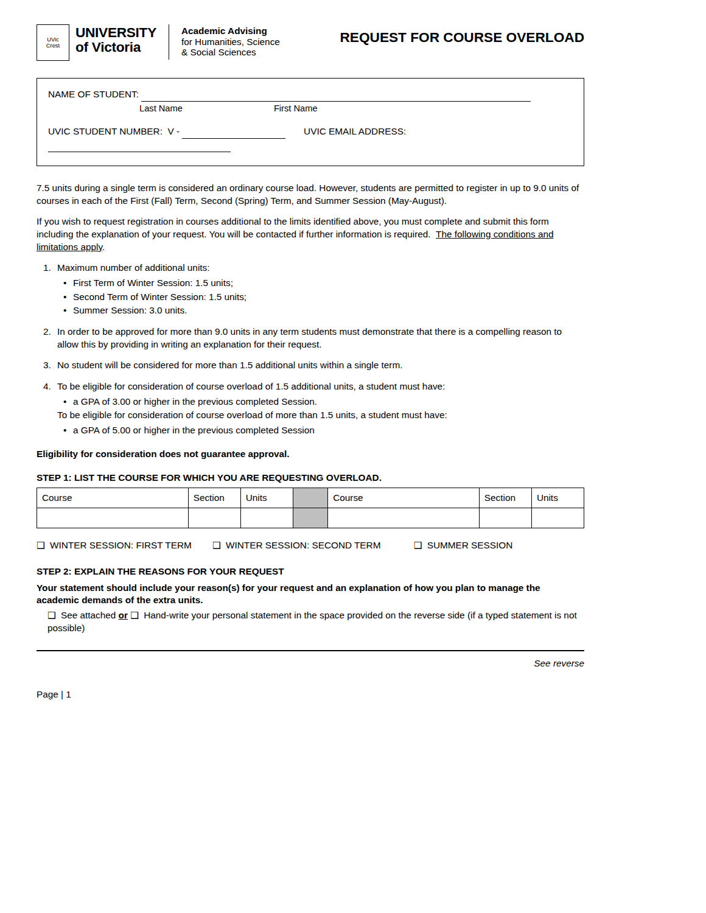UVic
Crest
UNIVERSITY
of Victoria
Academic Advising
for Humanities, Science
& Social Sciences
REQUEST FOR COURSE OVERLOAD
NAME OF STUDENT:
Last Name First Name
UVIC STUDENT NUMBER: V - UVIC EMAIL ADDRESS:
7.5 units during a single term is considered an ordinary course load. However, students are permitted to register in up to 9.0 units of courses in each of the First (Fall) Term, Second (Spring) Term, and Summer Session (May-August).
If you wish to request registration in courses additional to the limits identified above, you must complete and submit this form including the explanation of your request. You will be contacted if further information is required. The following conditions and limitations apply.
Maximum number of additional units:
First Term of Winter Session: 1.5 units;
Second Term of Winter Session: 1.5 units;
Summer Session: 3.0 units.
In order to be approved for more than 9.0 units in any term students must demonstrate that there is a compelling reason to allow this by providing in writing an explanation for their request.
No student will be considered for more than 1.5 additional units within a single term.
To be eligible for consideration of course overload of 1.5 additional units, a student must have:
a GPA of 3.00 or higher in the previous completed Session.
To be eligible for consideration of course overload of more than 1.5 units, a student must have:
a GPA of 5.00 or higher in the previous completed Session
Eligibility for consideration does not guarantee approval.
STEP 1: LIST THE COURSE FOR WHICH YOU ARE REQUESTING OVERLOAD.
| Course | Section | Units | | Course | Section | Units |
❑ WINTER SESSION: FIRST TERM ❑ WINTER SESSION: SECOND TERM ❑ SUMMER SESSION
STEP 2: EXPLAIN THE REASONS FOR YOUR REQUEST
Your statement should include your reason(s) for your request and an explanation of how you plan to manage the academic demands of the extra units.
❑ See attached or ❑ Hand-write your personal statement in the space provided on the reverse side (if a typed statement is not possible)
See reverse
Page | 1